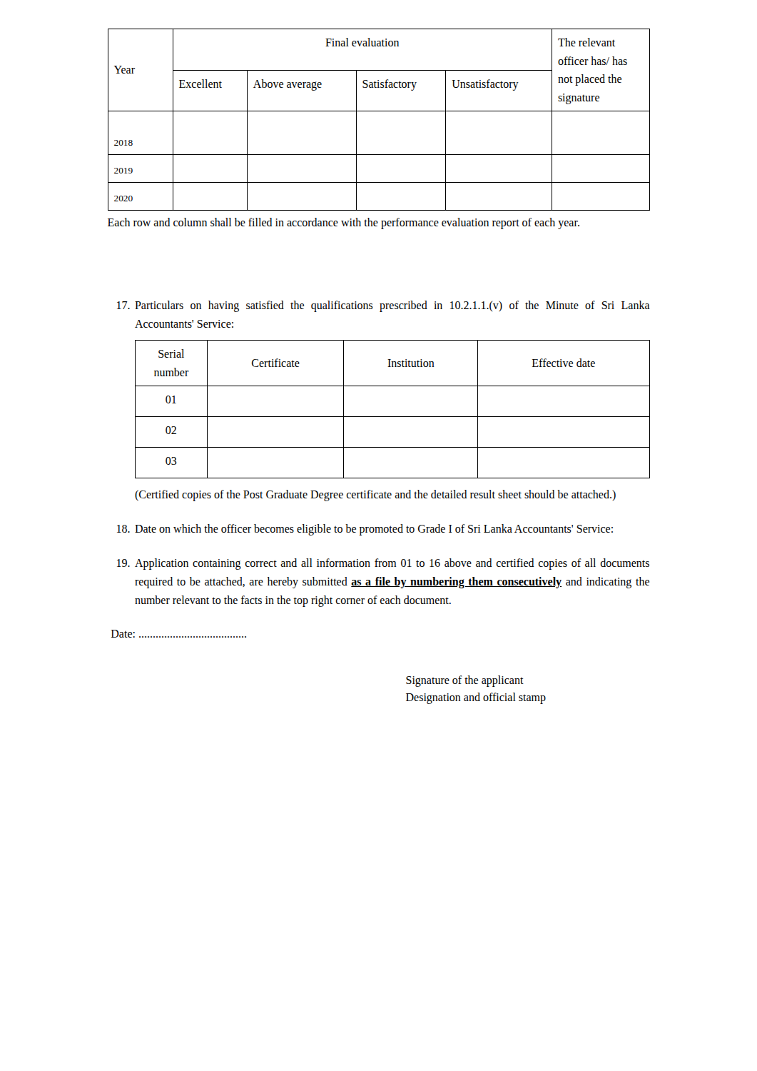| Year | Final evaluation | The relevant officer has/ has not placed the signature |
| --- | --- | --- |
| Excellent | Above average | Satisfactory | Unsatisfactory |
| 2018 | | | | | |
| 2019 | | | | | |
| 2020 | | | | | |
Each row and column shall be filled in accordance with the performance evaluation report of each year.
Particulars on having satisfied the qualifications prescribed in 10.2.1.1.(v) of the Minute of Sri Lanka Accountants' Service:
| Serial number | Certificate | Institution | Effective date |
| --- | --- | --- | --- |
| 01 | | | |
| 02 | | | |
| 03 | | | |
(Certified copies of the Post Graduate Degree certificate and the detailed result sheet should be attached.)
Date on which the officer becomes eligible to be promoted to Grade I of Sri Lanka Accountants' Service:
Application containing correct and all information from 01 to 16 above and certified copies of all documents required to be attached, are hereby submitted as a file by numbering them consecutively and indicating the number relevant to the facts in the top right corner of each document.
Date: ......................................
Signature of the applicant
Designation and official stamp